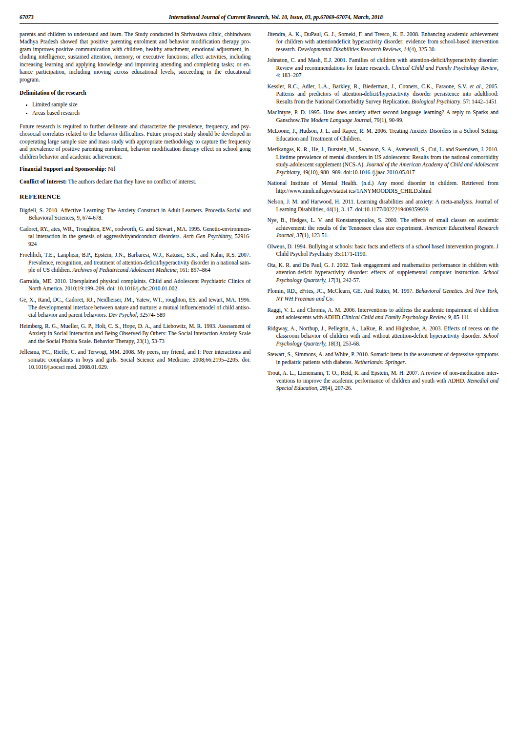67073
International Journal of Current Research, Vol. 10, Issue, 03, pp.67069-67074, March, 2018
parents and children to understand and learn. The Study conducted in Shrivastava clinic, chhindwara Madhya Pradesh showed that positive parenting enrolment and behavior modification therapy program improves positive communication with children, healthy attachment, emotional adjustment, including intelligence, sustained attention, memory, or executive functions; affect activities, including increasing learning and applying knowledge and improving attending and completing tasks; or enhance participation, including moving across educational levels, succeeding in the educational program.
Delimitation of the research
Limited sample size
Areas based research
Future research is required to further delineate and characterize the prevalence, frequency, and psychosocial correlates related to the behavior difficulties. Future prospect study should be developed in cooperating large sample size and mass study with appropriate methodology to capture the frequency and prevalence of positive parenting enrolment, behavior modification therapy effect on school gong children behavior and academic achievement.
Financial Support and Sponsorship: Nil
Conflict of Interest: The authors declare that they have no conflict of interest.
REFERENCE
Bigdeli, S. 2010. Affective Learning: The Anxiety Construct in Adult Learners. Procedia-Social and Behavioral Sciences, 9, 674-678.
Cadoret, RY., ates, WR., Troughton, EW., oodworth, G. and Stewart , MA. 1995. Genetic-environmental interaction in the genesis of aggressivityandconduct disorders. Arch Gen Psychiatry, 52916- 924
Froehlich, T.E., Lanphear, B.P., Epstein, J.N., Barbaresi, W.J., Katusic, S.K., and Kahn, R.S. 2007. Prevalence, recognition, and treatment of attention-deficit/hyperactivity disorder in a national sample of US children. Archives of Pediatricand Adolescent Medicine, 161: 857–864
Garralda, ME. 2010. Unexplained physical complaints. Child and Adolescent Psychiatric Clinics of North America. 2010;19:199–209. doi: 10.1016/j.chc.2010.01.002.
Ge, X., Rand, DC., Cadoret, RJ., Neidheiser, JM., Yatew, WT., roughton, ES. and tewart, MA. 1996. The developmental interface between nature and nurture: a mutual influencemodel of child antisocial behavior and parent behaviors. Dev Psychol, 32574- 589
Heimberg, R. G., Mueller, G. P., Holt, C. S., Hope, D. A., and Liebowitz, M. R. 1993. Assessment of Anxiety in Social Interaction and Being Observed By Others: The Social Interaction Anxiety Scale and the Social Phobia Scale. Behavior Therapy, 23(1), 53-73
Jellesma, FC., Rieffe, C. and Terwogt, MM. 2008. My peers, my friend, and I: Peer interactions and somatic complaints in boys and girls. Social Science and Medicine. 2008;66:2195–2205. doi: 10.1016/j.socsci med. 2008.01.029.
Jitendra, A. K., DuPaul, G. J., Someki, F. and Tresco, K. E. 2008. Enhancing academic achievement for children with attentiondeficit hyperactivity disorder: evidence from school-based intervention research. Developmental Disabilities Research Reviews, 14(4), 325-30.
Johnston, C. and Mash, E.J. 2001. Families of children with attention-deficit/hyperactivity disorder: Review and recommendations for future research. Clinical Child and Family Psychology Review, 4: 183–207
Kessler, R.C., Adler, L.A., Barkley, R., Biederman, J., Conners, C.K., Faraone, S.V. et al., 2005. Patterns and predictors of attention-deficit/hyperactivity disorder persistence into adulthood: Results from the National Comorbidity Survey Replication. Biological Psychiatry. 57: 1442–1451
MacIntyre, P. D. 1995. How does anxiety affect second language learning? A reply to Sparks and Ganschow.The Modern Language Journal, 79(1), 90-99.
McLoone, J., Hudson, J. L. and Rapee, R. M. 2006. Treating Anxiety Disorders in a School Setting. Education and Treatment of Children.
Merikangas, K. R., He, J., Burstein, M., Swanson, S. A., Avenevoli, S., Cui, L. and Swendsen, J. 2010. Lifetime prevalence of mental disorders in US adolescents: Results from the national comorbidity study-adolescent supplement (NCS-A). Journal of the American Academy of Child and Adolescent Psychiatry, 49(10), 980- 989. doi:10.1016 /j.jaac.2010.05.017
National Institute of Mental Health. (n.d.) Any mood disorder in children. Retrieved from http://www.nimh.nih.gov/statist ics/1ANYMOODDIS_CHILD.shtml
Nelson, J. M. and Harwood, H. 2011. Learning disabilities and anxiety: A meta-analysis. Journal of Learning Disabilities, 44(1), 3–17. doi:10.1177/0022219409359939
Nye, B., Hedges, L. V. and Konstantopoulos, S. 2000. The effects of small classes on academic achievement: the results of the Tennessee class size experiment. American Educational Research Journal, 37(1), 123-51.
Olweus, D. 1994. Bullying at schools: basic facts and effects of a school based intervention program. J Child Psychol Psychiatry 35:1171-1190.
Ota, K. R. and Du Paul, G. J. 2002. Task engagement and mathematics performance in children with attention-deficit hyperactivity disorder: effects of supplemental computer instruction. School Psychology Quarterly, 17(3), 242-57.
Plomin, RD., eFries, JC., McClearn, GE. And Rutter, M. 1997. Behavioral Genetics. 3rd New York, NY WH Freeman and Co.
Raggi, V. L. and Chronis, A. M. 2006. Interventions to address the academic impairment of children and adolescents with ADHD.Clinical Child and Family Psychology Review, 9, 85-111
Ridgway, A., Northup, J., Pellegrin, A., LaRue, R. and Hightshoe, A. 2003. Effects of recess on the classroom behavior of children with and without attention-deficit hyperactivity disorder. School Psychology Quarterly, 18(3), 253-68.
Stewart, S., Simmons, A. and White, P. 2010. Somatic items in the assessment of depressive symptoms in pediatric patients with diabetes. Netherlands: Springer.
Trout, A. L., Lienemann, T. O., Reid, R. and Epstein, M. H. 2007. A review of non-medication interventions to improve the academic performance of children and youth with ADHD. Remedial and Special Education, 28(4), 207-26.